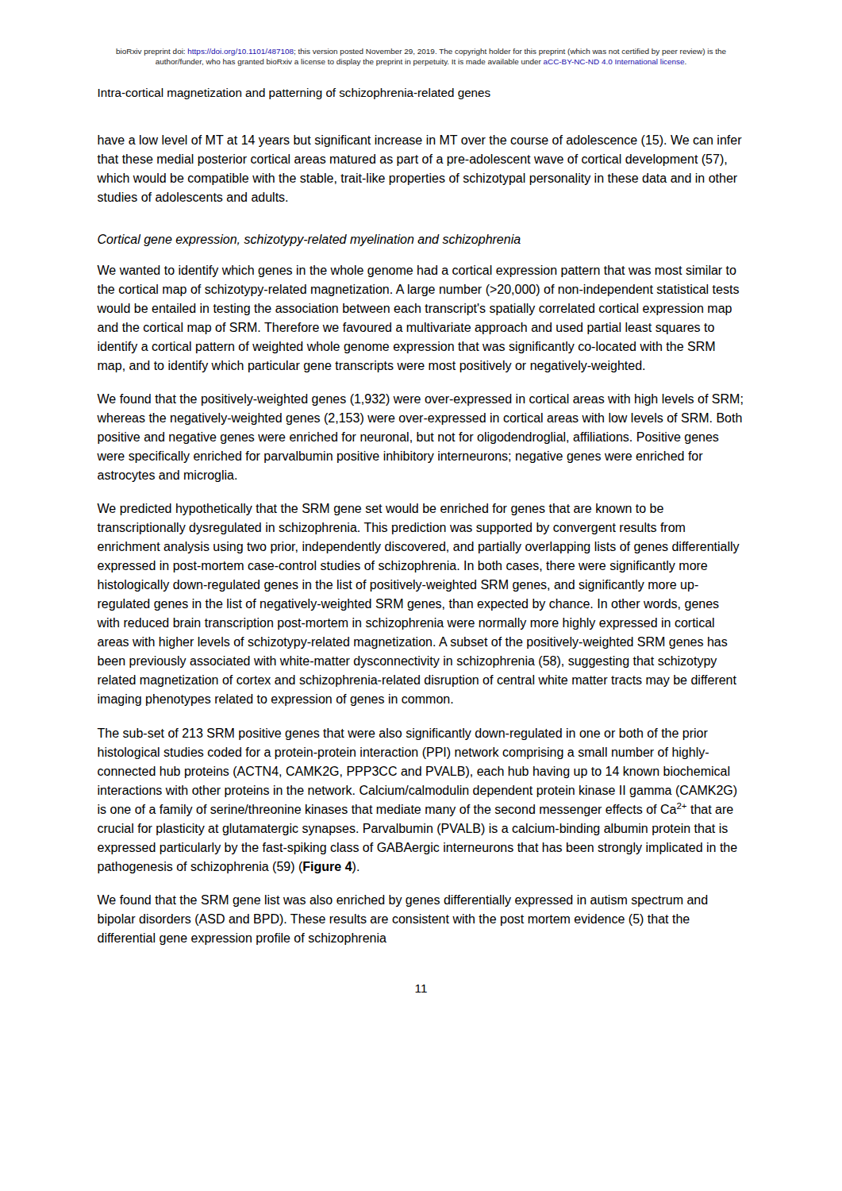bioRxiv preprint doi: https://doi.org/10.1101/487108; this version posted November 29, 2019. The copyright holder for this preprint (which was not certified by peer review) is the author/funder, who has granted bioRxiv a license to display the preprint in perpetuity. It is made available under aCC-BY-NC-ND 4.0 International license.
Intra-cortical magnetization and patterning of schizophrenia-related genes
have a low level of MT at 14 years but significant increase in MT over the course of adolescence (15). We can infer that these medial posterior cortical areas matured as part of a pre-adolescent wave of cortical development (57), which would be compatible with the stable, trait-like properties of schizotypal personality in these data and in other studies of adolescents and adults.
Cortical gene expression, schizotypy-related myelination and schizophrenia
We wanted to identify which genes in the whole genome had a cortical expression pattern that was most similar to the cortical map of schizotypy-related magnetization. A large number (>20,000) of non-independent statistical tests would be entailed in testing the association between each transcript's spatially correlated cortical expression map and the cortical map of SRM. Therefore we favoured a multivariate approach and used partial least squares to identify a cortical pattern of weighted whole genome expression that was significantly co-located with the SRM map, and to identify which particular gene transcripts were most positively or negatively-weighted.
We found that the positively-weighted genes (1,932) were over-expressed in cortical areas with high levels of SRM; whereas the negatively-weighted genes (2,153) were over-expressed in cortical areas with low levels of SRM. Both positive and negative genes were enriched for neuronal, but not for oligodendroglial, affiliations. Positive genes were specifically enriched for parvalbumin positive inhibitory interneurons; negative genes were enriched for astrocytes and microglia.
We predicted hypothetically that the SRM gene set would be enriched for genes that are known to be transcriptionally dysregulated in schizophrenia. This prediction was supported by convergent results from enrichment analysis using two prior, independently discovered, and partially overlapping lists of genes differentially expressed in post-mortem case-control studies of schizophrenia. In both cases, there were significantly more histologically down-regulated genes in the list of positively-weighted SRM genes, and significantly more up-regulated genes in the list of negatively-weighted SRM genes, than expected by chance. In other words, genes with reduced brain transcription post-mortem in schizophrenia were normally more highly expressed in cortical areas with higher levels of schizotypy-related magnetization. A subset of the positively-weighted SRM genes has been previously associated with white-matter dysconnectivity in schizophrenia (58), suggesting that schizotypy related magnetization of cortex and schizophrenia-related disruption of central white matter tracts may be different imaging phenotypes related to expression of genes in common.
The sub-set of 213 SRM positive genes that were also significantly down-regulated in one or both of the prior histological studies coded for a protein-protein interaction (PPI) network comprising a small number of highly-connected hub proteins (ACTN4, CAMK2G, PPP3CC and PVALB), each hub having up to 14 known biochemical interactions with other proteins in the network. Calcium/calmodulin dependent protein kinase II gamma (CAMK2G) is one of a family of serine/threonine kinases that mediate many of the second messenger effects of Ca2+ that are crucial for plasticity at glutamatergic synapses. Parvalbumin (PVALB) is a calcium-binding albumin protein that is expressed particularly by the fast-spiking class of GABAergic interneurons that has been strongly implicated in the pathogenesis of schizophrenia (59) (Figure 4).
We found that the SRM gene list was also enriched by genes differentially expressed in autism spectrum and bipolar disorders (ASD and BPD). These results are consistent with the post mortem evidence (5) that the differential gene expression profile of schizophrenia
11